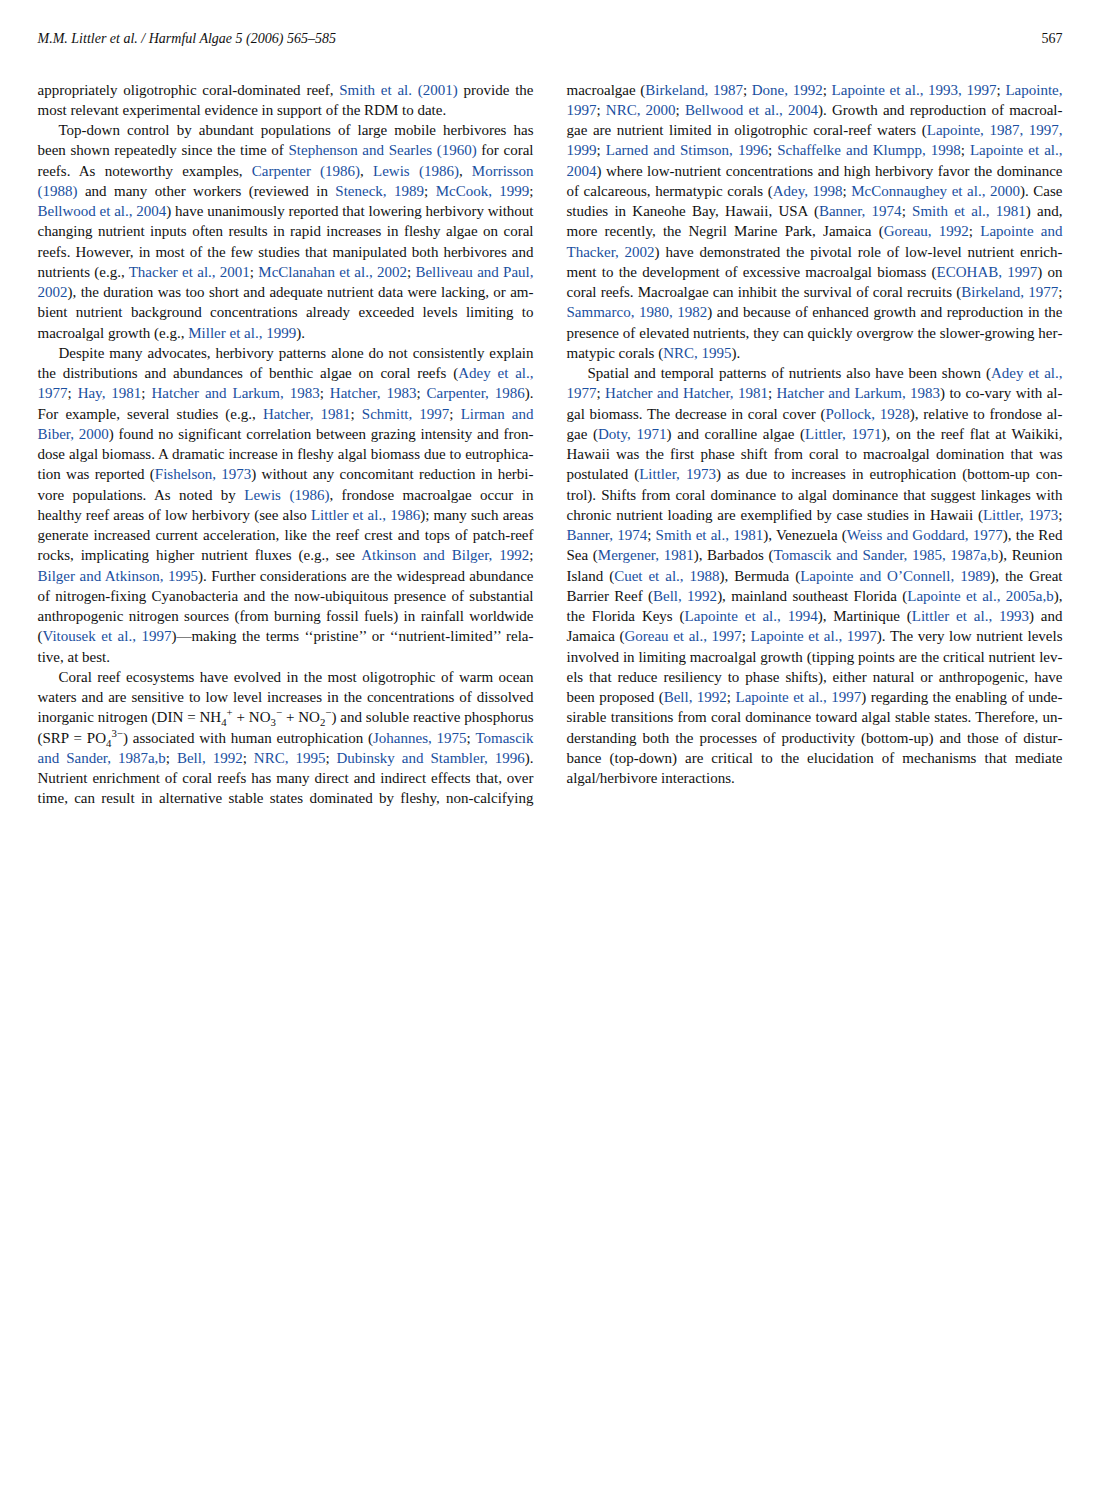M.M. Littler et al. / Harmful Algae 5 (2006) 565–585 567
appropriately oligotrophic coral-dominated reef, Smith et al. (2001) provide the most relevant experimental evidence in support of the RDM to date.
Top-down control by abundant populations of large mobile herbivores has been shown repeatedly since the time of Stephenson and Searles (1960) for coral reefs. As noteworthy examples, Carpenter (1986), Lewis (1986), Morrisson (1988) and many other workers (reviewed in Steneck, 1989; McCook, 1999; Bellwood et al., 2004) have unanimously reported that lowering herbivory without changing nutrient inputs often results in rapid increases in fleshy algae on coral reefs. However, in most of the few studies that manipulated both herbivores and nutrients (e.g., Thacker et al., 2001; McClanahan et al., 2002; Belliveau and Paul, 2002), the duration was too short and adequate nutrient data were lacking, or ambient nutrient background concentrations already exceeded levels limiting to macroalgal growth (e.g., Miller et al., 1999).
Despite many advocates, herbivory patterns alone do not consistently explain the distributions and abundances of benthic algae on coral reefs (Adey et al., 1977; Hay, 1981; Hatcher and Larkum, 1983; Hatcher, 1983; Carpenter, 1986). For example, several studies (e.g., Hatcher, 1981; Schmitt, 1997; Lirman and Biber, 2000) found no significant correlation between grazing intensity and frondose algal biomass. A dramatic increase in fleshy algal biomass due to eutrophication was reported (Fishelson, 1973) without any concomitant reduction in herbivore populations. As noted by Lewis (1986), frondose macroalgae occur in healthy reef areas of low herbivory (see also Littler et al., 1986); many such areas generate increased current acceleration, like the reef crest and tops of patch-reef rocks, implicating higher nutrient fluxes (e.g., see Atkinson and Bilger, 1992; Bilger and Atkinson, 1995). Further considerations are the widespread abundance of nitrogen-fixing Cyanobacteria and the now-ubiquitous presence of substantial anthropogenic nitrogen sources (from burning fossil fuels) in rainfall worldwide (Vitousek et al., 1997)—making the terms ‘‘pristine’’ or ‘‘nutrient-limited’’ relative, at best.
Coral reef ecosystems have evolved in the most oligotrophic of warm ocean waters and are sensitive to low level increases in the concentrations of dissolved inorganic nitrogen (DIN = NH4+ + NO3− + NO2−) and soluble reactive phosphorus (SRP = PO43−) associated with human eutrophication (Johannes, 1975; Tomascik and Sander, 1987a,b; Bell, 1992; NRC, 1995; Dubinsky and Stambler, 1996). Nutrient enrichment of coral reefs has many direct and indirect effects that, over time, can result in alternative stable states dominated by fleshy, non-calcifying macroalgae (Birkeland, 1987; Done, 1992; Lapointe et al., 1993, 1997; Lapointe, 1997; NRC, 2000; Bellwood et al., 2004). Growth and reproduction of macroalgae are nutrient limited in oligotrophic coral-reef waters (Lapointe, 1987, 1997, 1999; Larned and Stimson, 1996; Schaffelke and Klumpp, 1998; Lapointe et al., 2004) where low-nutrient concentrations and high herbivory favor the dominance of calcareous, hermatypic corals (Adey, 1998; McConnaughey et al., 2000). Case studies in Kaneohe Bay, Hawaii, USA (Banner, 1974; Smith et al., 1981) and, more recently, the Negril Marine Park, Jamaica (Goreau, 1992; Lapointe and Thacker, 2002) have demonstrated the pivotal role of low-level nutrient enrichment to the development of excessive macroalgal biomass (ECOHAB, 1997) on coral reefs. Macroalgae can inhibit the survival of coral recruits (Birkeland, 1977; Sammarco, 1980, 1982) and because of enhanced growth and reproduction in the presence of elevated nutrients, they can quickly overgrow the slower-growing hermatypic corals (NRC, 1995).
Spatial and temporal patterns of nutrients also have been shown (Adey et al., 1977; Hatcher and Hatcher, 1981; Hatcher and Larkum, 1983) to co-vary with algal biomass. The decrease in coral cover (Pollock, 1928), relative to frondose algae (Doty, 1971) and coralline algae (Littler, 1971), on the reef flat at Waikiki, Hawaii was the first phase shift from coral to macroalgal domination that was postulated (Littler, 1973) as due to increases in eutrophication (bottom-up control). Shifts from coral dominance to algal dominance that suggest linkages with chronic nutrient loading are exemplified by case studies in Hawaii (Littler, 1973; Banner, 1974; Smith et al., 1981), Venezuela (Weiss and Goddard, 1977), the Red Sea (Mergener, 1981), Barbados (Tomascik and Sander, 1985, 1987a,b), Reunion Island (Cuet et al., 1988), Bermuda (Lapointe and O’Connell, 1989), the Great Barrier Reef (Bell, 1992), mainland southeast Florida (Lapointe et al., 2005a,b), the Florida Keys (Lapointe et al., 1994), Martinique (Littler et al., 1993) and Jamaica (Goreau et al., 1997; Lapointe et al., 1997). The very low nutrient levels involved in limiting macroalgal growth (tipping points are the critical nutrient levels that reduce resiliency to phase shifts), either natural or anthropogenic, have been proposed (Bell, 1992; Lapointe et al., 1997) regarding the enabling of undesirable transitions from coral dominance toward algal stable states. Therefore, understanding both the processes of productivity (bottom-up) and those of disturbance (top-down) are critical to the elucidation of mechanisms that mediate algal/herbivore interactions.